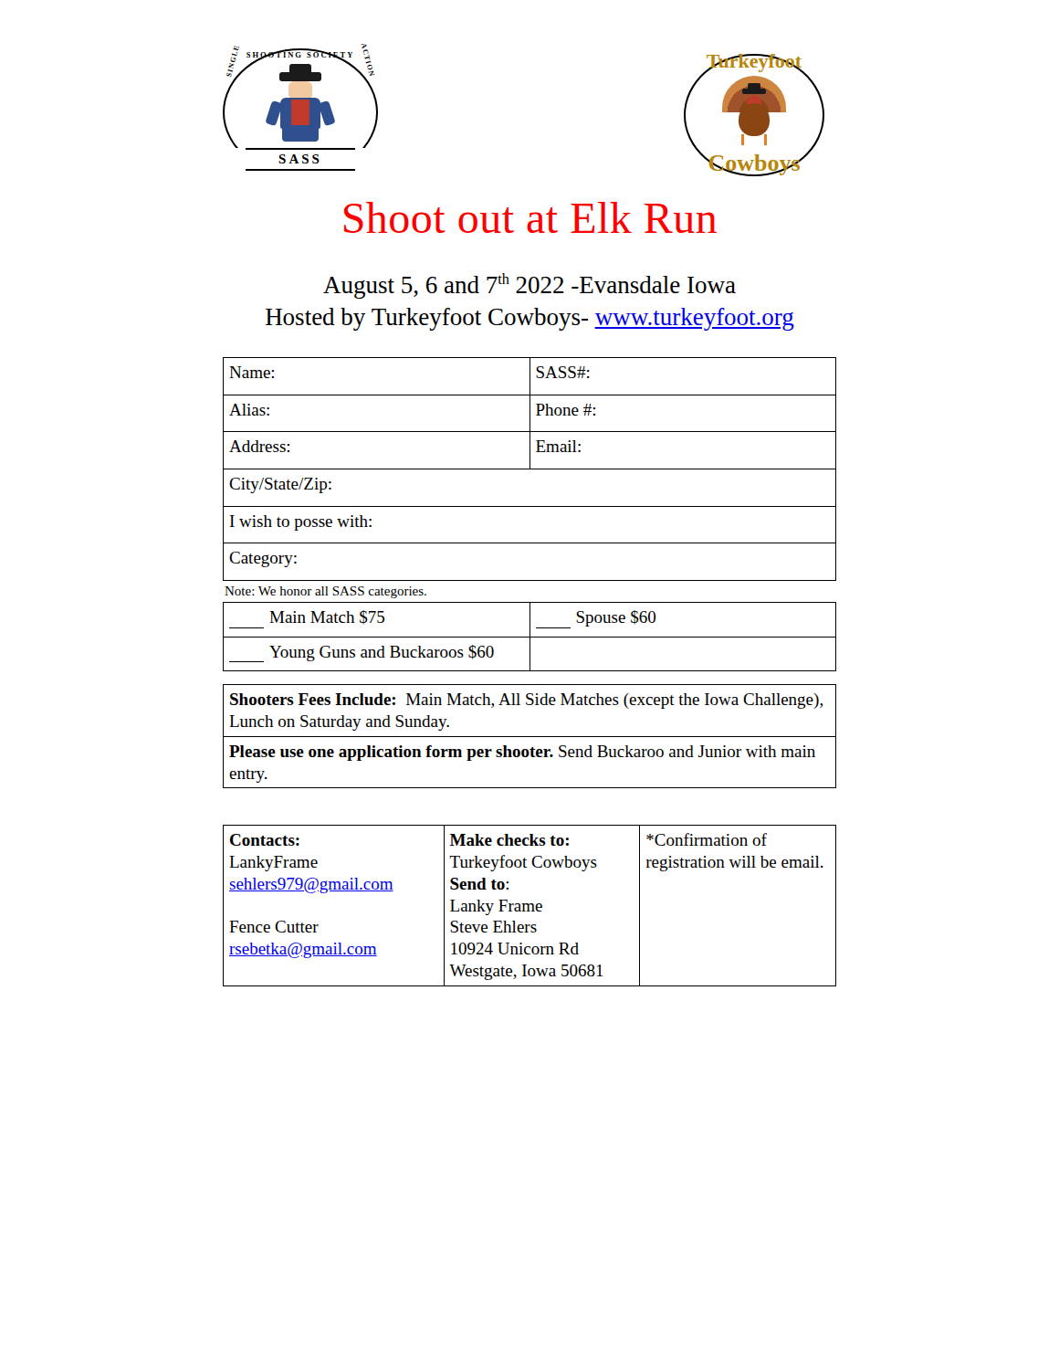Shooting Society
Single
Action
SASS
Turkeyfoot
Cowboys
Shoot out at Elk Run
August 5, 6 and 7th 2022 -Evansdale Iowa
Hosted by Turkeyfoot Cowboys- www.turkeyfoot.org
| Name: | SASS#: |
| Alias: | Phone #: |
| Address: | Email: |
| City/State/Zip: |
| I wish to posse with: |
| Category: |
Note: We honor all SASS categories.
| Main Match $75 | Spouse $60 |
| Young Guns and Buckaroos $60 | |
| Shooters Fees Include: Main Match, All Side Matches (except the Iowa Challenge), Lunch on Saturday and Sunday. |
| Please use one application form per shooter. Send Buckaroo and Junior with main entry. |
| Contacts: LankyFrame sehlers979@gmail.com Fence Cutter rsebetka@gmail.com | Make checks to: Turkeyfoot Cowboys Send to : Lanky Frame Steve Ehlers 10924 Unicorn Rd Westgate, Iowa 50681 | *Confirmation of registration will be email. |